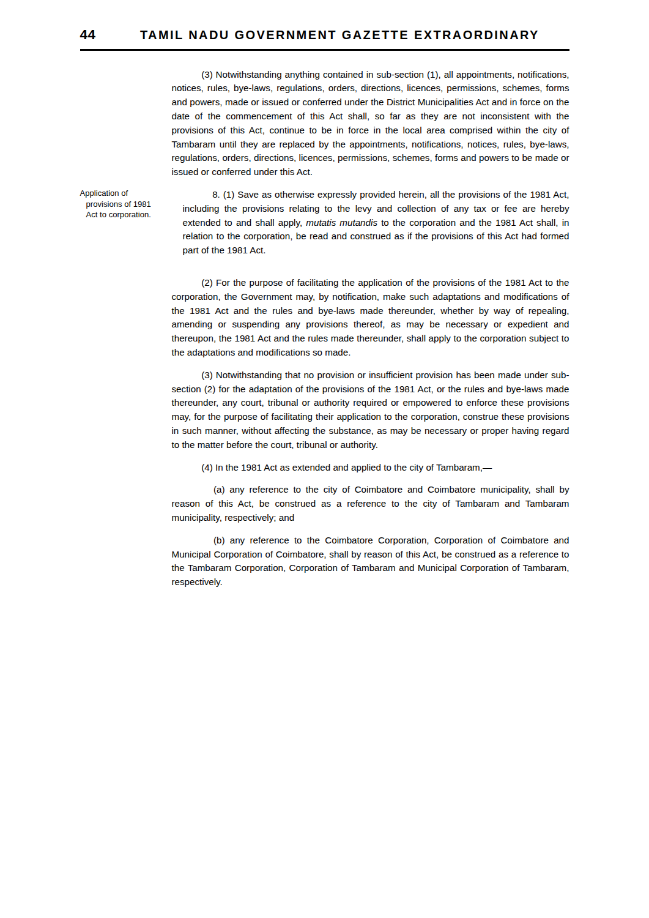44 TAMIL NADU GOVERNMENT GAZETTE EXTRAORDINARY
(3) Notwithstanding anything contained in sub-section (1), all appointments, notifications, notices, rules, bye-laws, regulations, orders, directions, licences, permissions, schemes, forms and powers, made or issued or conferred under the District Municipalities Act and in force on the date of the commencement of this Act shall, so far as they are not inconsistent with the provisions of this Act, continue to be in force in the local area comprised within the city of Tambaram until they are replaced by the appointments, notifications, notices, rules, bye-laws, regulations, orders, directions, licences, permissions, schemes, forms and powers to be made or issued or conferred under this Act.
Application of provisions of 1981 Act to corporation.
8. (1) Save as otherwise expressly provided herein, all the provisions of the 1981 Act, including the provisions relating to the levy and collection of any tax or fee are hereby extended to and shall apply, mutatis mutandis to the corporation and the 1981 Act shall, in relation to the corporation, be read and construed as if the provisions of this Act had formed part of the 1981 Act.
(2) For the purpose of facilitating the application of the provisions of the 1981 Act to the corporation, the Government may, by notification, make such adaptations and modifications of the 1981 Act and the rules and bye-laws made thereunder, whether by way of repealing, amending or suspending any provisions thereof, as may be necessary or expedient and thereupon, the 1981 Act and the rules made thereunder, shall apply to the corporation subject to the adaptations and modifications so made.
(3) Notwithstanding that no provision or insufficient provision has been made under sub-section (2) for the adaptation of the provisions of the 1981 Act, or the rules and bye-laws made thereunder, any court, tribunal or authority required or empowered to enforce these provisions may, for the purpose of facilitating their application to the corporation, construe these provisions in such manner, without affecting the substance, as may be necessary or proper having regard to the matter before the court, tribunal or authority.
(4) In the 1981 Act as extended and applied to the city of Tambaram,—
(a) any reference to the city of Coimbatore and Coimbatore municipality, shall by reason of this Act, be construed as a reference to the city of Tambaram and Tambaram municipality, respectively; and
(b) any reference to the Coimbatore Corporation, Corporation of Coimbatore and Municipal Corporation of Coimbatore, shall by reason of this Act, be construed as a reference to the Tambaram Corporation, Corporation of Tambaram and Municipal Corporation of Tambaram, respectively.